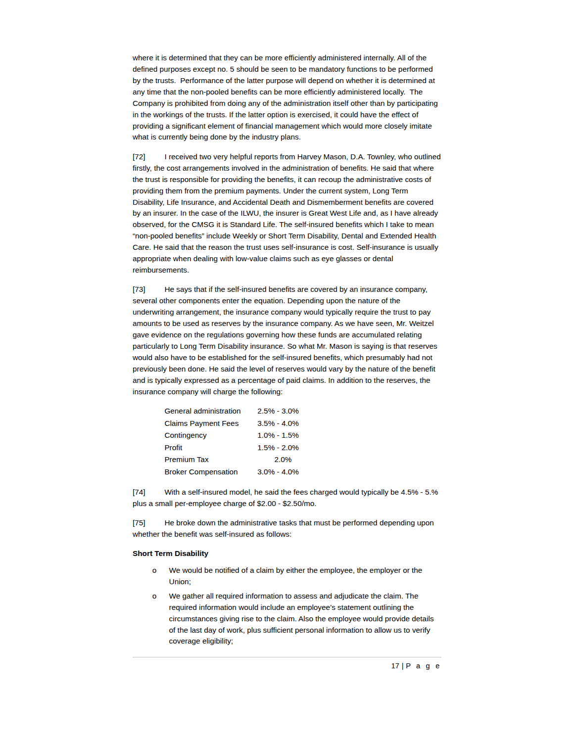where it is determined that they can be more efficiently administered internally. All of the defined purposes except no. 5 should be seen to be mandatory functions to be performed by the trusts. Performance of the latter purpose will depend on whether it is determined at any time that the non-pooled benefits can be more efficiently administered locally. The Company is prohibited from doing any of the administration itself other than by participating in the workings of the trusts. If the latter option is exercised, it could have the effect of providing a significant element of financial management which would more closely imitate what is currently being done by the industry plans.
[72] I received two very helpful reports from Harvey Mason, D.A. Townley, who outlined firstly, the cost arrangements involved in the administration of benefits. He said that where the trust is responsible for providing the benefits, it can recoup the administrative costs of providing them from the premium payments. Under the current system, Long Term Disability, Life Insurance, and Accidental Death and Dismemberment benefits are covered by an insurer. In the case of the ILWU, the insurer is Great West Life and, as I have already observed, for the CMSG it is Standard Life. The self-insured benefits which I take to mean “non-pooled benefits” include Weekly or Short Term Disability, Dental and Extended Health Care. He said that the reason the trust uses self-insurance is cost. Self-insurance is usually appropriate when dealing with low-value claims such as eye glasses or dental reimbursements.
[73] He says that if the self-insured benefits are covered by an insurance company, several other components enter the equation. Depending upon the nature of the underwriting arrangement, the insurance company would typically require the trust to pay amounts to be used as reserves by the insurance company. As we have seen, Mr. Weitzel gave evidence on the regulations governing how these funds are accumulated relating particularly to Long Term Disability insurance. So what Mr. Mason is saying is that reserves would also have to be established for the self-insured benefits, which presumably had not previously been done. He said the level of reserves would vary by the nature of the benefit and is typically expressed as a percentage of paid claims. In addition to the reserves, the insurance company will charge the following:
| General administration | 2.5% - 3.0% |
| Claims Payment Fees | 3.5% - 4.0% |
| Contingency | 1.0% - 1.5% |
| Profit | 1.5% - 2.0% |
| Premium Tax | 2.0% |
| Broker Compensation | 3.0% - 4.0% |
[74] With a self-insured model, he said the fees charged would typically be 4.5% - 5.% plus a small per-employee charge of $2.00 - $2.50/mo.
[75] He broke down the administrative tasks that must be performed depending upon whether the benefit was self-insured as follows:
Short Term Disability
We would be notified of a claim by either the employee, the employer or the Union;
We gather all required information to assess and adjudicate the claim. The required information would include an employee’s statement outlining the circumstances giving rise to the claim. Also the employee would provide details of the last day of work, plus sufficient personal information to allow us to verify coverage eligibility;
17 | P a g e